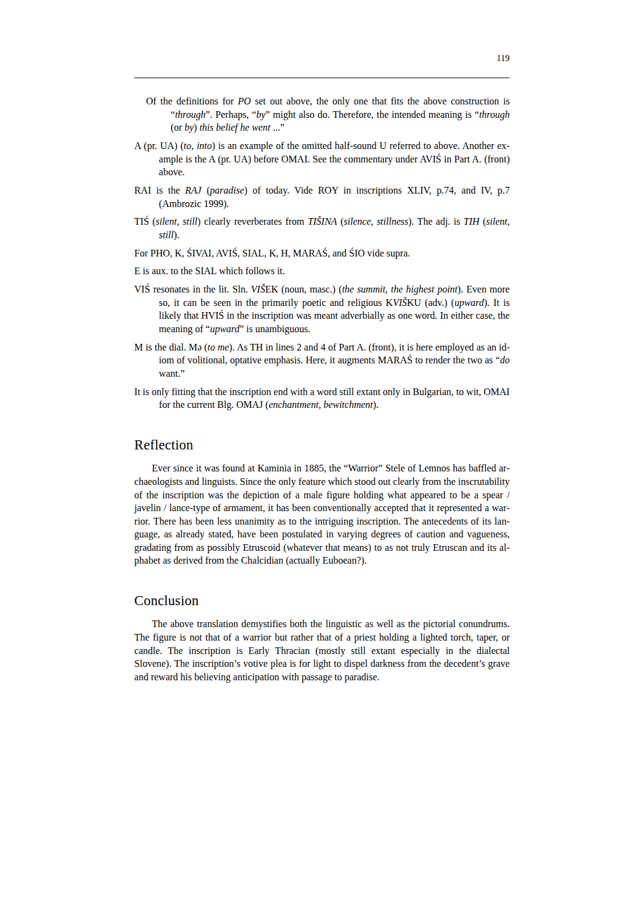119
Of the definitions for PO set out above, the only one that fits the above construction is “through”. Perhaps, “by” might also do. Therefore, the intended meaning is “through (or by) this belief he went ...”
A (pr. UA) (to, into) is an example of the omitted half-sound U referred to above. Another example is the A (pr. UA) before OMAI. See the commentary under AVIŚ in Part A. (front) above.
RAI is the RAJ (paradise) of today. Vide ROY in inscriptions XLIV, p.74, and IV, p.7 (Ambrozic 1999).
TIŚ (silent, still) clearly reverberates from TIŠINA (silence, stillness). The adj. is TIH (silent, still).
For PHO, K, ŚIVAI, AVIŚ, SIAL, K, H, MARAŚ, and ŚIO vide supra.
E is aux. to the SIAL which follows it.
VIŚ resonates in the lit. Sln. VIŠEK (noun, masc.) (the summit, the highest point). Even more so, it can be seen in the primarily poetic and religious KVIŠKU (adv.) (upward). It is likely that HVIŚ in the inscription was meant adverbially as one word. In either case, the meaning of “upward” is unambiguous.
M is the dial. Mə (to me). As TH in lines 2 and 4 of Part A. (front), it is here employed as an idiom of volitional, optative emphasis. Here, it augments MARAŚ to render the two as “do want.”
It is only fitting that the inscription end with a word still extant only in Bulgarian, to wit, OMAI for the current Blg. OMAJ (enchantment, bewitchment).
Reflection
Ever since it was found at Kaminia in 1885, the “Warrior” Stele of Lemnos has baffled archaeologists and linguists. Since the only feature which stood out clearly from the inscrutability of the inscription was the depiction of a male figure holding what appeared to be a spear / javelin / lance-type of armament, it has been conventionally accepted that it represented a warrior. There has been less unanimity as to the intriguing inscription. The antecedents of its language, as already stated, have been postulated in varying degrees of caution and vagueness, gradating from as possibly Etruscoid (whatever that means) to as not truly Etruscan and its alphabet as derived from the Chalcidian (actually Euboean?).
Conclusion
The above translation demystifies both the linguistic as well as the pictorial conundrums. The figure is not that of a warrior but rather that of a priest holding a lighted torch, taper, or candle. The inscription is Early Thracian (mostly still extant especially in the dialectal Slovene). The inscription’s votive plea is for light to dispel darkness from the decedent’s grave and reward his believing anticipation with passage to paradise.